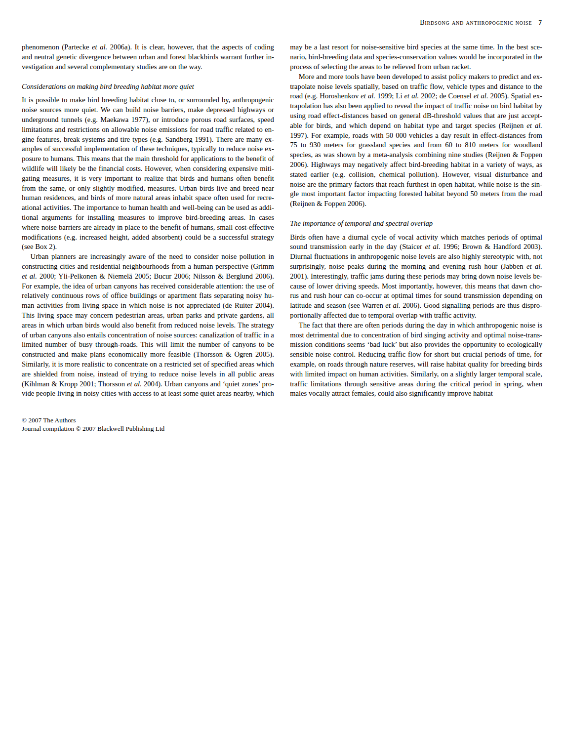Birdsong and anthropogenic noise 7
phenomenon (Partecke et al. 2006a). It is clear, however, that the aspects of coding and neutral genetic divergence between urban and forest blackbirds warrant further investigation and several complementary studies are on the way.
Considerations on making bird breeding habitat more quiet
It is possible to make bird breeding habitat close to, or surrounded by, anthropogenic noise sources more quiet. We can build noise barriers, make depressed highways or underground tunnels (e.g. Maekawa 1977), or introduce porous road surfaces, speed limitations and restrictions on allowable noise emissions for road traffic related to engine features, break systems and tire types (e.g. Sandberg 1991). There are many examples of successful implementation of these techniques, typically to reduce noise exposure to humans. This means that the main threshold for applications to the benefit of wildlife will likely be the financial costs. However, when considering expensive mitigating measures, it is very important to realize that birds and humans often benefit from the same, or only slightly modified, measures. Urban birds live and breed near human residences, and birds of more natural areas inhabit space often used for recreational activities. The importance to human health and well-being can be used as additional arguments for installing measures to improve bird-breeding areas. In cases where noise barriers are already in place to the benefit of humans, small cost-effective modifications (e.g. increased height, added absorbent) could be a successful strategy (see Box 2).
Urban planners are increasingly aware of the need to consider noise pollution in constructing cities and residential neighbourhoods from a human perspective (Grimm et al. 2000; Yli-Pelkonen & Niemelä 2005; Bucur 2006; Nilsson & Berglund 2006). For example, the idea of urban canyons has received considerable attention: the use of relatively continuous rows of office buildings or apartment flats separating noisy human activities from living space in which noise is not appreciated (de Ruiter 2004). This living space may concern pedestrian areas, urban parks and private gardens, all areas in which urban birds would also benefit from reduced noise levels. The strategy of urban canyons also entails concentration of noise sources: canalization of traffic in a limited number of busy through-roads. This will limit the number of canyons to be constructed and make plans economically more feasible (Thorsson & Ögren 2005). Similarly, it is more realistic to concentrate on a restricted set of specified areas which are shielded from noise, instead of trying to reduce noise levels in all public areas (Kihlman & Kropp 2001; Thorsson et al. 2004). Urban canyons and ‘quiet zones’ provide people living in noisy cities with access to at least some quiet areas nearby, which may be a last resort for noise-sensitive bird species at the same time. In the best scenario, bird-breeding data and species-conservation values would be incorporated in the process of selecting the areas to be relieved from urban racket.
More and more tools have been developed to assist policy makers to predict and extrapolate noise levels spatially, based on traffic flow, vehicle types and distance to the road (e.g. Horoshenkov et al. 1999; Li et al. 2002; de Coensel et al. 2005). Spatial extrapolation has also been applied to reveal the impact of traffic noise on bird habitat by using road effect-distances based on general dB-threshold values that are just acceptable for birds, and which depend on habitat type and target species (Reijnen et al. 1997). For example, roads with 50 000 vehicles a day result in effect-distances from 75 to 930 meters for grassland species and from 60 to 810 meters for woodland species, as was shown by a meta-analysis combining nine studies (Reijnen & Foppen 2006). Highways may negatively affect bird-breeding habitat in a variety of ways, as stated earlier (e.g. collision, chemical pollution). However, visual disturbance and noise are the primary factors that reach furthest in open habitat, while noise is the single most important factor impacting forested habitat beyond 50 meters from the road (Reijnen & Foppen 2006).
The importance of temporal and spectral overlap
Birds often have a diurnal cycle of vocal activity which matches periods of optimal sound transmission early in the day (Staicer et al. 1996; Brown & Handford 2003). Diurnal fluctuations in anthropogenic noise levels are also highly stereotypic with, not surprisingly, noise peaks during the morning and evening rush hour (Jabben et al. 2001). Interestingly, traffic jams during these periods may bring down noise levels because of lower driving speeds. Most importantly, however, this means that dawn chorus and rush hour can co-occur at optimal times for sound transmission depending on latitude and season (see Warren et al. 2006). Good signalling periods are thus disproportionally affected due to temporal overlap with traffic activity.
The fact that there are often periods during the day in which anthropogenic noise is most detrimental due to concentration of bird singing activity and optimal noise-transmission conditions seems ‘bad luck’ but also provides the opportunity to ecologically sensible noise control. Reducing traffic flow for short but crucial periods of time, for example, on roads through nature reserves, will raise habitat quality for breeding birds with limited impact on human activities. Similarly, on a slightly larger temporal scale, traffic limitations through sensitive areas during the critical period in spring, when males vocally attract females, could also significantly improve habitat
© 2007 The Authors
Journal compilation © 2007 Blackwell Publishing Ltd